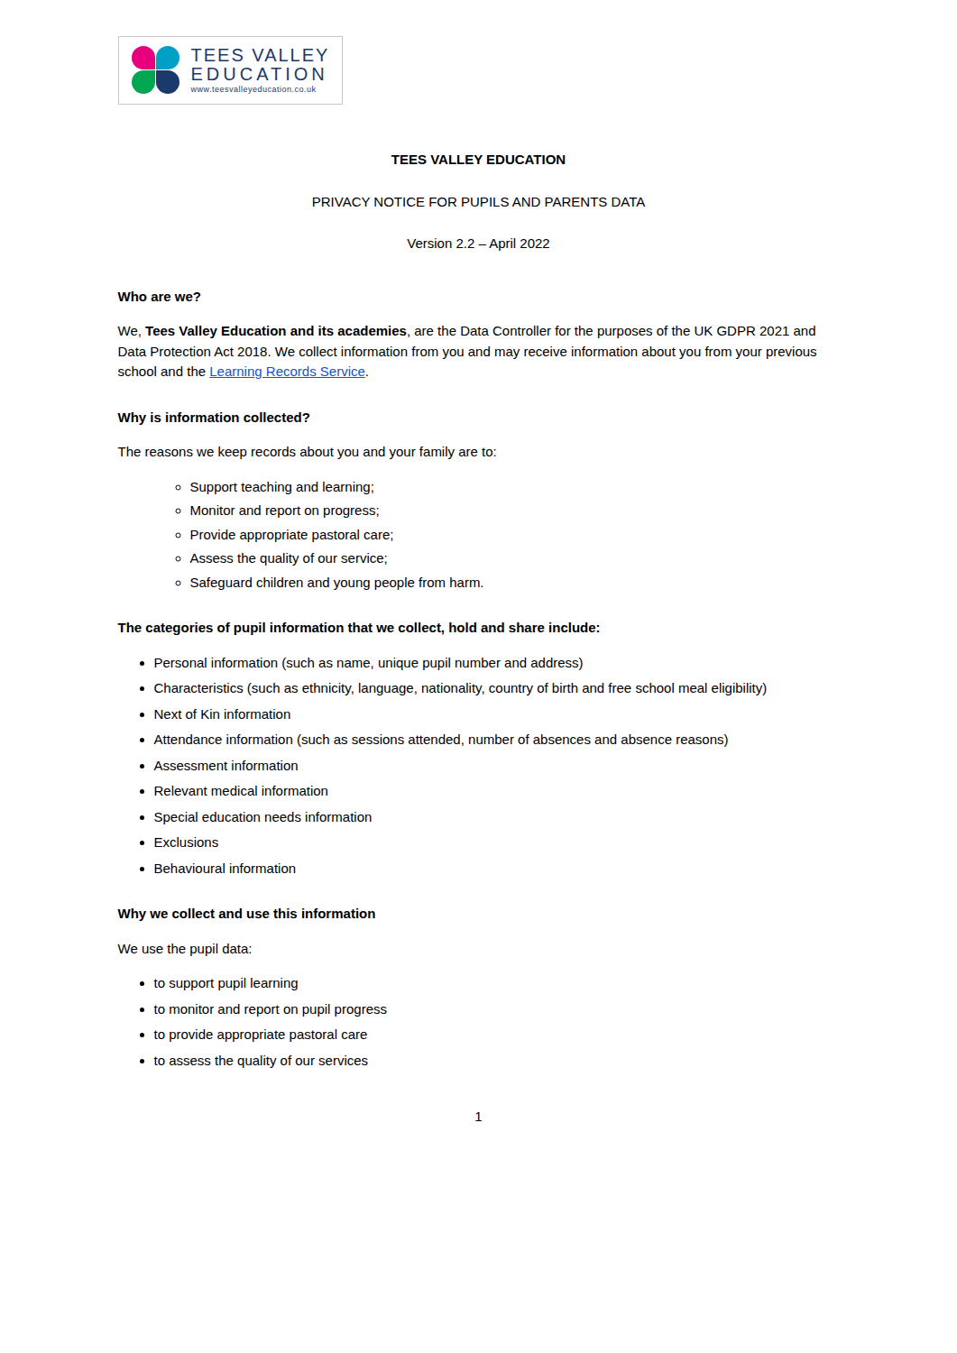TEES VALLEY
EDUCATION
www.teesvalleyeducation.co.uk
TEES VALLEY EDUCATION
PRIVACY NOTICE FOR PUPILS AND PARENTS DATA
Version 2.2 – April 2022
Who are we?
We, Tees Valley Education and its academies, are the Data Controller for the purposes of the UK GDPR 2021 and Data Protection Act 2018. We collect information from you and may receive information about you from your previous school and the Learning Records Service.
Why is information collected?
The reasons we keep records about you and your family are to:
Support teaching and learning;
Monitor and report on progress;
Provide appropriate pastoral care;
Assess the quality of our service;
Safeguard children and young people from harm.
The categories of pupil information that we collect, hold and share include:
Personal information (such as name, unique pupil number and address)
Characteristics (such as ethnicity, language, nationality, country of birth and free school meal eligibility)
Next of Kin information
Attendance information (such as sessions attended, number of absences and absence reasons)
Assessment information
Relevant medical information
Special education needs information
Exclusions
Behavioural information
Why we collect and use this information
We use the pupil data:
to support pupil learning
to monitor and report on pupil progress
to provide appropriate pastoral care
to assess the quality of our services
1